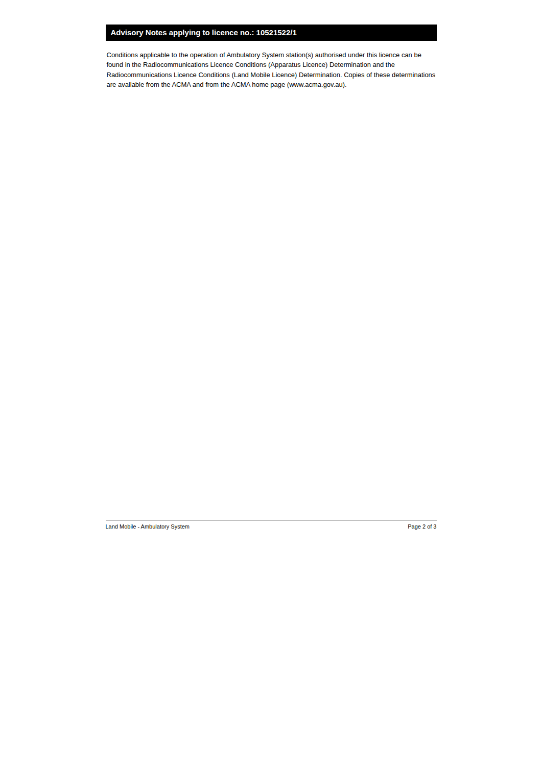Advisory Notes applying to licence no.: 10521522/1
Conditions applicable to the operation of Ambulatory System station(s) authorised under this licence can be found in the Radiocommunications Licence Conditions (Apparatus Licence) Determination and the Radiocommunications Licence Conditions (Land Mobile Licence) Determination. Copies of these determinations are available from the ACMA and from the ACMA home page (www.acma.gov.au).
Land Mobile - Ambulatory System Page 2 of 3